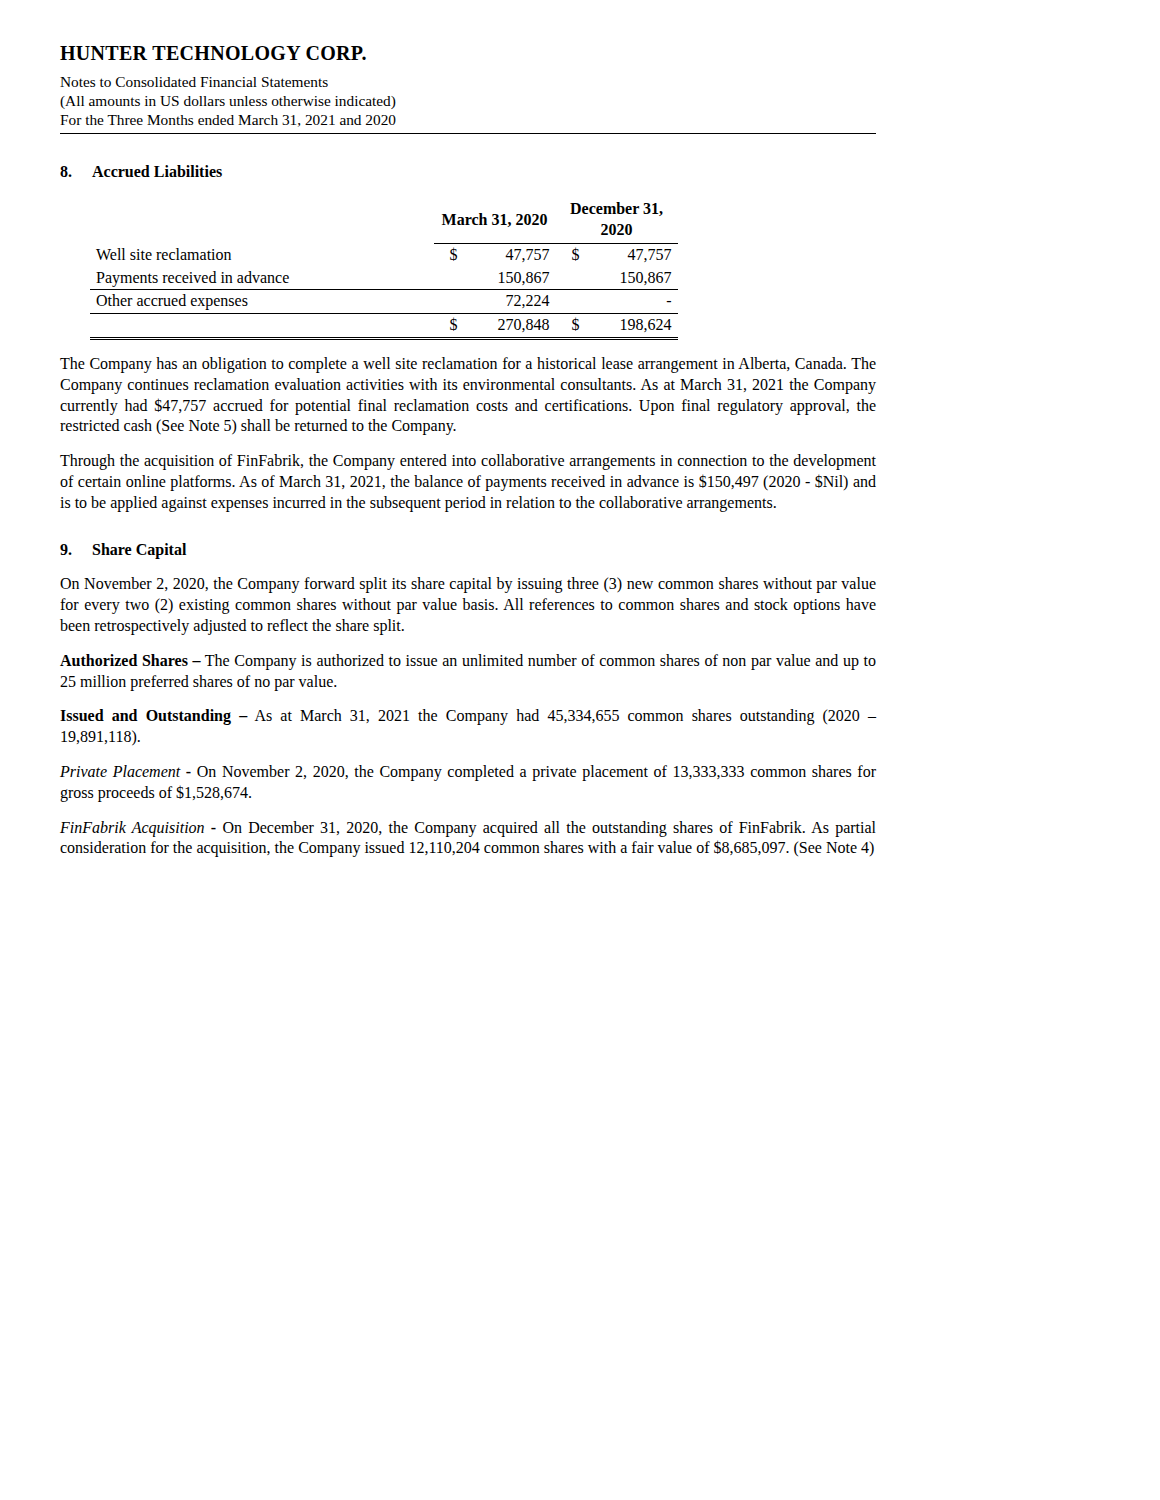HUNTER TECHNOLOGY CORP.
Notes to Consolidated Financial Statements
(All amounts in US dollars unless otherwise indicated)
For the Three Months ended March 31, 2021 and 2020
8. Accrued Liabilities
| | March 31, 2020 | December 31, 2020 |
| --- | --- | --- |
| Well site reclamation | $ | 47,757 | $ | 47,757 |
| Payments received in advance | | 150,867 | | 150,867 |
| Other accrued expenses | | 72,224 | | - |
| | $ | 270,848 | $ | 198,624 |
The Company has an obligation to complete a well site reclamation for a historical lease arrangement in Alberta, Canada. The Company continues reclamation evaluation activities with its environmental consultants. As at March 31, 2021 the Company currently had $47,757 accrued for potential final reclamation costs and certifications. Upon final regulatory approval, the restricted cash (See Note 5) shall be returned to the Company.
Through the acquisition of FinFabrik, the Company entered into collaborative arrangements in connection to the development of certain online platforms. As of March 31, 2021, the balance of payments received in advance is $150,497 (2020 - $Nil) and is to be applied against expenses incurred in the subsequent period in relation to the collaborative arrangements.
9. Share Capital
On November 2, 2020, the Company forward split its share capital by issuing three (3) new common shares without par value for every two (2) existing common shares without par value basis. All references to common shares and stock options have been retrospectively adjusted to reflect the share split.
Authorized Shares – The Company is authorized to issue an unlimited number of common shares of non par value and up to 25 million preferred shares of no par value.
Issued and Outstanding – As at March 31, 2021 the Company had 45,334,655 common shares outstanding (2020 – 19,891,118).
Private Placement - On November 2, 2020, the Company completed a private placement of 13,333,333 common shares for gross proceeds of $1,528,674.
FinFabrik Acquisition - On December 31, 2020, the Company acquired all the outstanding shares of FinFabrik. As partial consideration for the acquisition, the Company issued 12,110,204 common shares with a fair value of $8,685,097. (See Note 4)